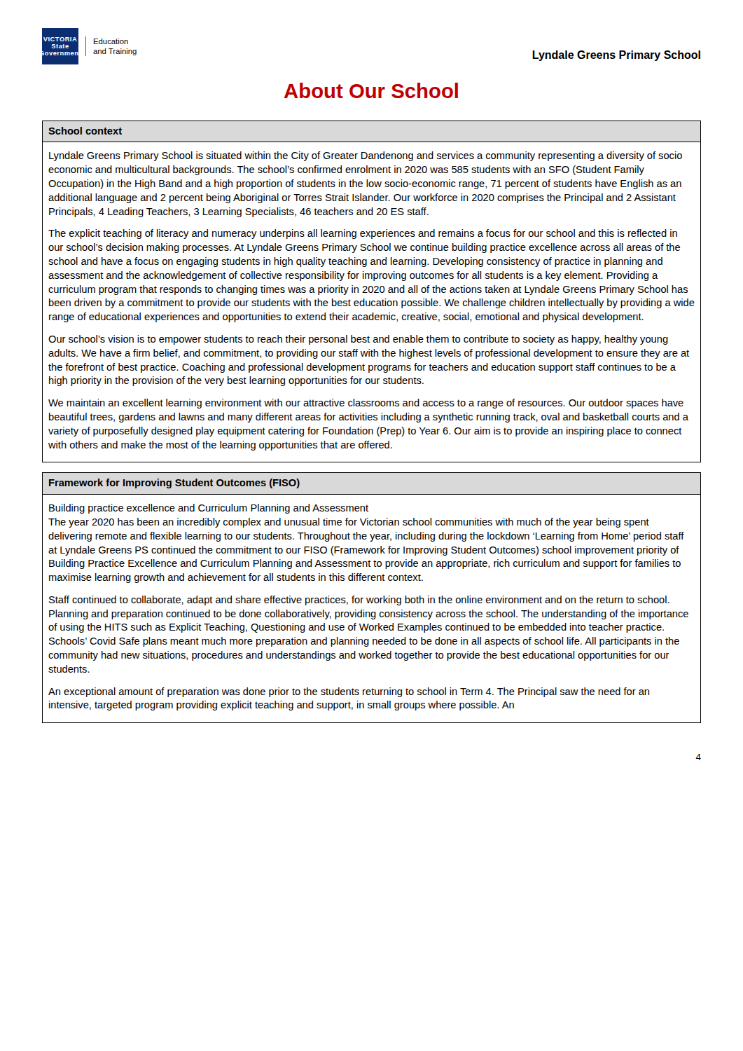VICTORIA
State
Government
Education
and Training
Lyndale Greens Primary School
About Our School
School context
Lyndale Greens Primary School is situated within the City of Greater Dandenong and services a community representing a diversity of socio economic and multicultural backgrounds. The school’s confirmed enrolment in 2020 was 585 students with an SFO (Student Family Occupation) in the High Band and a high proportion of students in the low socio-economic range, 71 percent of students have English as an additional language and 2 percent being Aboriginal or Torres Strait Islander. Our workforce in 2020 comprises the Principal and 2 Assistant Principals, 4 Leading Teachers, 3 Learning Specialists, 46 teachers and 20 ES staff.
The explicit teaching of literacy and numeracy underpins all learning experiences and remains a focus for our school and this is reflected in our school’s decision making processes. At Lyndale Greens Primary School we continue building practice excellence across all areas of the school and have a focus on engaging students in high quality teaching and learning. Developing consistency of practice in planning and assessment and the acknowledgement of collective responsibility for improving outcomes for all students is a key element. Providing a curriculum program that responds to changing times was a priority in 2020 and all of the actions taken at Lyndale Greens Primary School has been driven by a commitment to provide our students with the best education possible. We challenge children intellectually by providing a wide range of educational experiences and opportunities to extend their academic, creative, social, emotional and physical development.
Our school’s vision is to empower students to reach their personal best and enable them to contribute to society as happy, healthy young adults. We have a firm belief, and commitment, to providing our staff with the highest levels of professional development to ensure they are at the forefront of best practice. Coaching and professional development programs for teachers and education support staff continues to be a high priority in the provision of the very best learning opportunities for our students.
We maintain an excellent learning environment with our attractive classrooms and access to a range of resources. Our outdoor spaces have beautiful trees, gardens and lawns and many different areas for activities including a synthetic running track, oval and basketball courts and a variety of purposefully designed play equipment catering for Foundation (Prep) to Year 6. Our aim is to provide an inspiring place to connect with others and make the most of the learning opportunities that are offered.
Framework for Improving Student Outcomes (FISO)
Building practice excellence and Curriculum Planning and Assessment
The year 2020 has been an incredibly complex and unusual time for Victorian school communities with much of the year being spent delivering remote and flexible learning to our students. Throughout the year, including during the lockdown ‘Learning from Home’ period staff at Lyndale Greens PS continued the commitment to our FISO (Framework for Improving Student Outcomes) school improvement priority of Building Practice Excellence and Curriculum Planning and Assessment to provide an appropriate, rich curriculum and support for families to maximise learning growth and achievement for all students in this different context.
Staff continued to collaborate, adapt and share effective practices, for working both in the online environment and on the return to school. Planning and preparation continued to be done collaboratively, providing consistency across the school. The understanding of the importance of using the HITS such as Explicit Teaching, Questioning and use of Worked Examples continued to be embedded into teacher practice. Schools’ Covid Safe plans meant much more preparation and planning needed to be done in all aspects of school life. All participants in the community had new situations, procedures and understandings and worked together to provide the best educational opportunities for our students.
An exceptional amount of preparation was done prior to the students returning to school in Term 4. The Principal saw the need for an intensive, targeted program providing explicit teaching and support, in small groups where possible. An
4